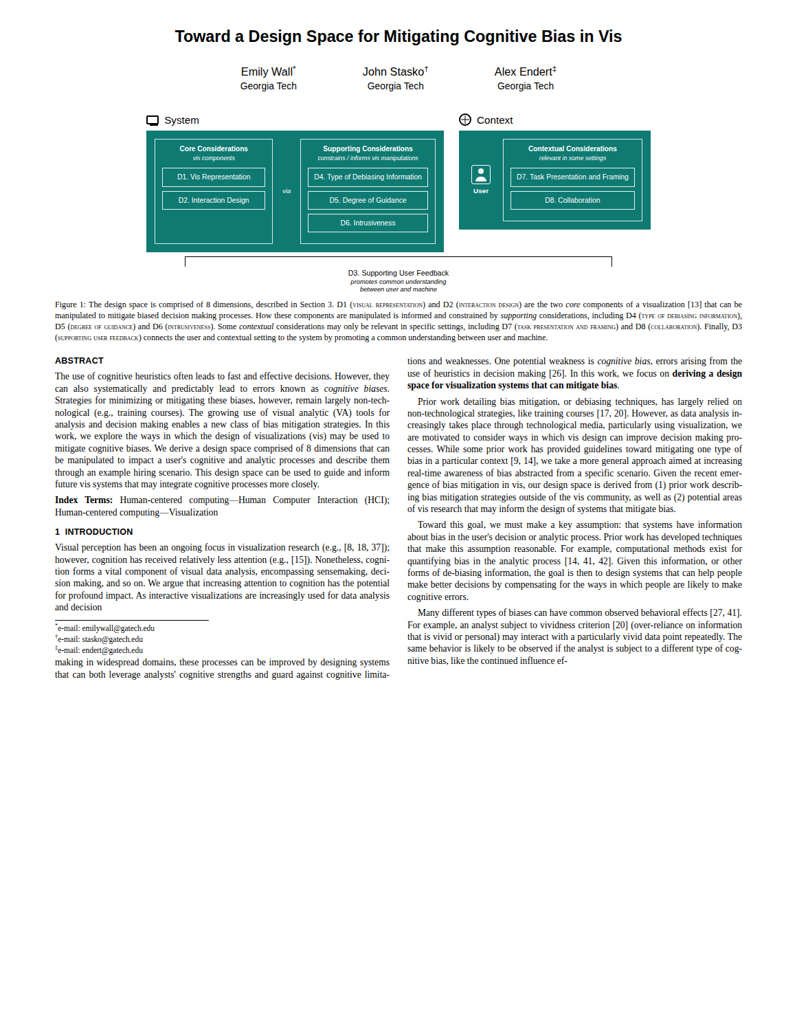Toward a Design Space for Mitigating Cognitive Bias in Vis
Emily Wall*
Georgia Tech
John Stasko†
Georgia Tech
Alex Endert‡
Georgia Tech
System
Core Considerations
vis components
D1. Vis Representation
D2. Interaction Design
via
Supporting Considerations
constrains / informs vis manipulations
D4. Type of Debiasing Information
D5. Degree of Guidance
D6. Intrusiveness
Context
User
Contextual Considerations
relevant in some settings
D7. Task Presentation and Framing
D8. Collaboration
D3. Supporting User Feedback
promotes common understanding
between user and machine
Figure 1: The design space is comprised of 8 dimensions, described in Section 3. D1 (visual representation) and D2 (interaction design) are the two core components of a visualization [13] that can be manipulated to mitigate biased decision making processes. How these components are manipulated is informed and constrained by supporting considerations, including D4 (type of debiasing information), D5 (degree of guidance) and D6 (intrusiveness). Some contextual considerations may only be relevant in specific settings, including D7 (task presentation and framing) and D8 (collaboration). Finally, D3 (supporting user feedback) connects the user and contextual setting to the system by promoting a common understanding between user and machine.
Abstract
The use of cognitive heuristics often leads to fast and effective decisions. However, they can also systematically and predictably lead to errors known as cognitive biases. Strategies for minimizing or mitigating these biases, however, remain largely non-technological (e.g., training courses). The growing use of visual analytic (VA) tools for analysis and decision making enables a new class of bias mitigation strategies. In this work, we explore the ways in which the design of visualizations (vis) may be used to mitigate cognitive biases. We derive a design space comprised of 8 dimensions that can be manipulated to impact a user's cognitive and analytic processes and describe them through an example hiring scenario. This design space can be used to guide and inform future vis systems that may integrate cognitive processes more closely.
Index Terms: Human-centered computing—Human Computer Interaction (HCI); Human-centered computing—Visualization
1 Introduction
Visual perception has been an ongoing focus in visualization research (e.g., [8, 18, 37]); however, cognition has received relatively less attention (e.g., [15]). Nonetheless, cognition forms a vital component of visual data analysis, encompassing sensemaking, decision making, and so on. We argue that increasing attention to cognition has the potential for profound impact. As interactive visualizations are increasingly used for data analysis and decision
*e-mail: emilywall@gatech.edu
†e-mail: stasko@gatech.edu
‡e-mail: endert@gatech.edu
making in widespread domains, these processes can be improved by designing systems that can both leverage analysts' cognitive strengths and guard against cognitive limitations and weaknesses. One potential weakness is cognitive bias, errors arising from the use of heuristics in decision making [26]. In this work, we focus on deriving a design space for visualization systems that can mitigate bias.
Prior work detailing bias mitigation, or debiasing techniques, has largely relied on non-technological strategies, like training courses [17, 20]. However, as data analysis increasingly takes place through technological media, particularly using visualization, we are motivated to consider ways in which vis design can improve decision making processes. While some prior work has provided guidelines toward mitigating one type of bias in a particular context [9, 14], we take a more general approach aimed at increasing real-time awareness of bias abstracted from a specific scenario. Given the recent emergence of bias mitigation in vis, our design space is derived from (1) prior work describing bias mitigation strategies outside of the vis community, as well as (2) potential areas of vis research that may inform the design of systems that mitigate bias.
Toward this goal, we must make a key assumption: that systems have information about bias in the user's decision or analytic process. Prior work has developed techniques that make this assumption reasonable. For example, computational methods exist for quantifying bias in the analytic process [14, 41, 42]. Given this information, or other forms of de-biasing information, the goal is then to design systems that can help people make better decisions by compensating for the ways in which people are likely to make cognitive errors.
Many different types of biases can have common observed behavioral effects [27, 41]. For example, an analyst subject to vividness criterion [20] (over-reliance on information that is vivid or personal) may interact with a particularly vivid data point repeatedly. The same behavior is likely to be observed if the analyst is subject to a different type of cognitive bias, like the continued influence ef-